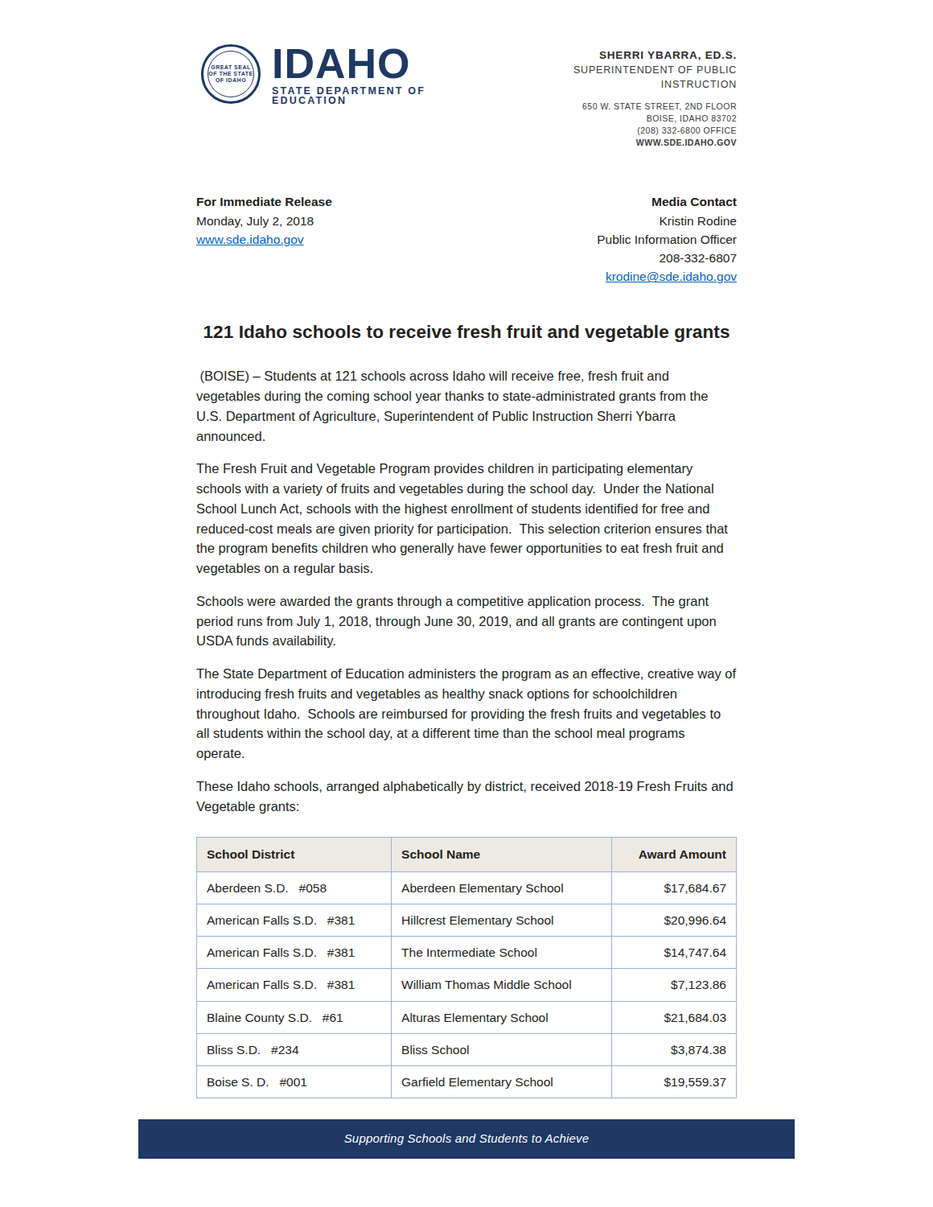Great Seal of the State of Idaho
IDAHO State Department of Education
SHERRI YBARRA, ED.S.
SUPERINTENDENT OF PUBLIC INSTRUCTION
650 W. STATE STREET, 2ND FLOOR
BOISE, IDAHO 83702
(208) 332-6800 OFFICE
WWW.SDE.IDAHO.GOV
For Immediate Release
Monday, July 2, 2018
www.sde.idaho.gov
Media Contact
Kristin Rodine
Public Information Officer
208-332-6807
krodine@sde.idaho.gov
121 Idaho schools to receive fresh fruit and vegetable grants
(BOISE) – Students at 121 schools across Idaho will receive free, fresh fruit and vegetables during the coming school year thanks to state-administrated grants from the U.S. Department of Agriculture, Superintendent of Public Instruction Sherri Ybarra announced.
The Fresh Fruit and Vegetable Program provides children in participating elementary schools with a variety of fruits and vegetables during the school day. Under the National School Lunch Act, schools with the highest enrollment of students identified for free and reduced-cost meals are given priority for participation. This selection criterion ensures that the program benefits children who generally have fewer opportunities to eat fresh fruit and vegetables on a regular basis.
Schools were awarded the grants through a competitive application process. The grant period runs from July 1, 2018, through June 30, 2019, and all grants are contingent upon USDA funds availability.
The State Department of Education administers the program as an effective, creative way of introducing fresh fruits and vegetables as healthy snack options for schoolchildren throughout Idaho. Schools are reimbursed for providing the fresh fruits and vegetables to all students within the school day, at a different time than the school meal programs operate.
These Idaho schools, arranged alphabetically by district, received 2018-19 Fresh Fruits and Vegetable grants:
| School District | School Name | Award Amount |
| --- | --- | --- |
| Aberdeen S.D. #058 | Aberdeen Elementary School | $17,684.67 |
| American Falls S.D. #381 | Hillcrest Elementary School | $20,996.64 |
| American Falls S.D. #381 | The Intermediate School | $14,747.64 |
| American Falls S.D. #381 | William Thomas Middle School | $7,123.86 |
| Blaine County S.D. #61 | Alturas Elementary School | $21,684.03 |
| Bliss S.D. #234 | Bliss School | $3,874.38 |
| Boise S. D. #001 | Garfield Elementary School | $19,559.37 |
Supporting Schools and Students to Achieve